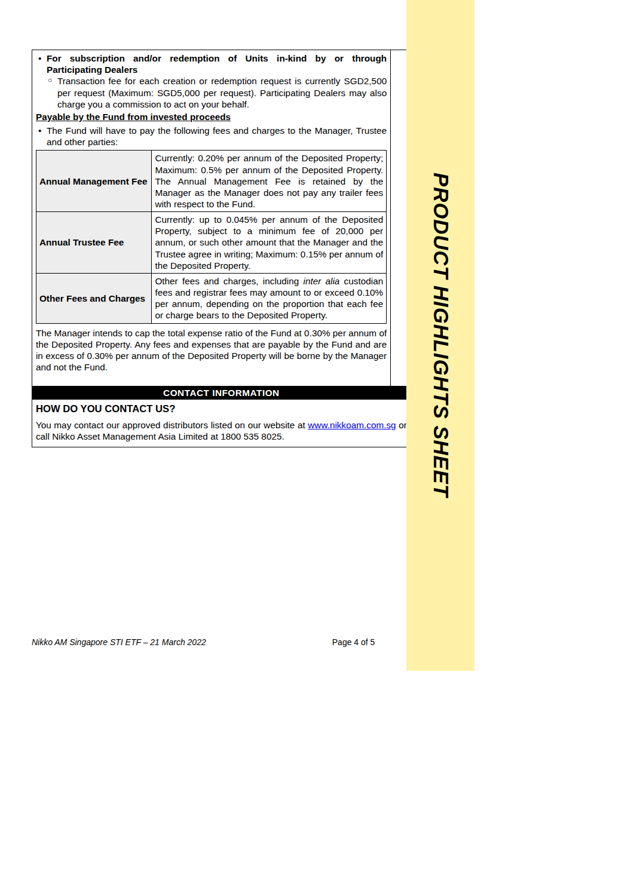PRODUCT HIGHLIGHTS SHEET
For subscription and/or redemption of Units in-kind by or through Participating Dealers
Transaction fee for each creation or redemption request is currently SGD2,500 per request (Maximum: SGD5,000 per request). Participating Dealers may also charge you a commission to act on your behalf.
Payable by the Fund from invested proceeds
The Fund will have to pay the following fees and charges to the Manager, Trustee and other parties:
| Annual Management Fee | Currently: 0.20% per annum of the Deposited Property; Maximum: 0.5% per annum of the Deposited Property. The Annual Management Fee is retained by the Manager as the Manager does not pay any trailer fees with respect to the Fund. |
| Annual Trustee Fee | Currently: up to 0.045% per annum of the Deposited Property, subject to a minimum fee of 20,000 per annum, or such other amount that the Manager and the Trustee agree in writing; Maximum: 0.15% per annum of the Deposited Property. |
| Other Fees and Charges | Other fees and charges, including inter alia custodian fees and registrar fees may amount to or exceed 0.10% per annum, depending on the proportion that each fee or charge bears to the Deposited Property. |
The Manager intends to cap the total expense ratio of the Fund at 0.30% per annum of the Deposited Property. Any fees and expenses that are payable by the Fund and are in excess of 0.30% per annum of the Deposited Property will be borne by the Manager and not the Fund.
CONTACT INFORMATION
HOW DO YOU CONTACT US?
You may contact our approved distributors listed on our website at www.nikkoam.com.sg or call Nikko Asset Management Asia Limited at 1800 535 8025.
Nikko AM Singapore STI ETF – 21 March 2022
Page 4 of 5